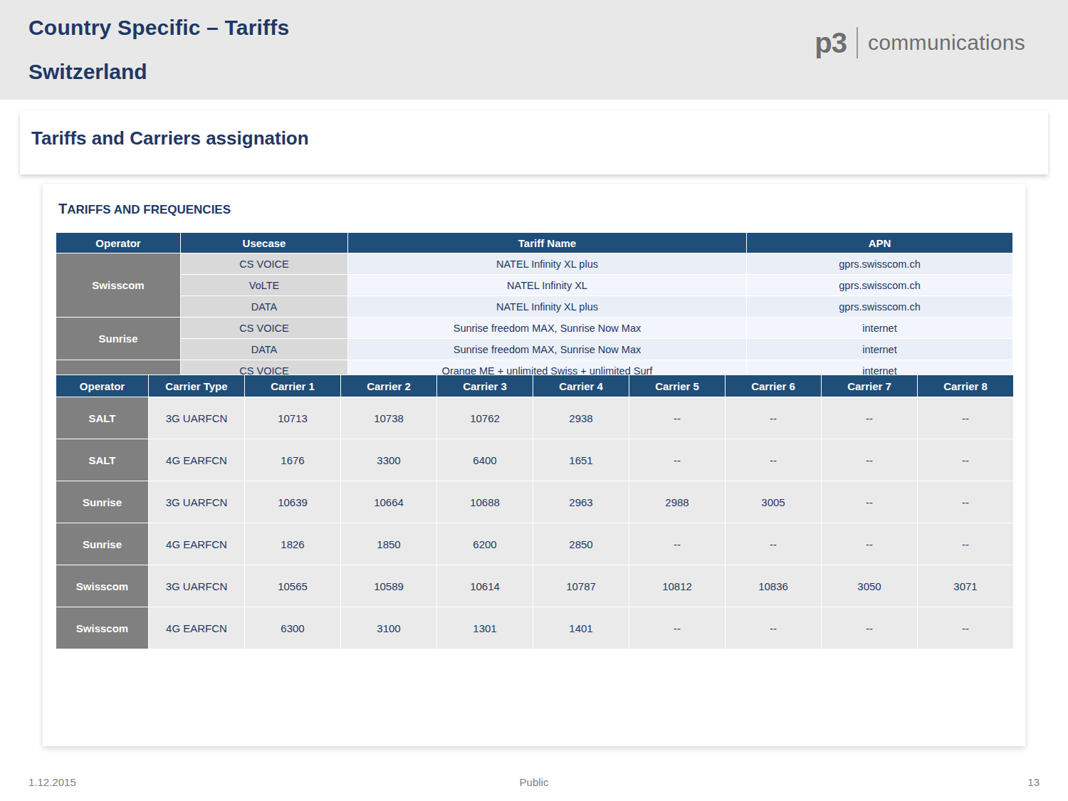Country Specific – Tariffs
Switzerland
p3
communications
Tariffs and Carriers assignation
TARIFFS AND FREQUENCIES
| Operator | Usecase | Tariff Name | APN |
| --- | --- | --- | --- |
| Swisscom | CS VOICE | NATEL Infinity XL plus | gprs.swisscom.ch |
| VoLTE | NATEL Infinity XL | gprs.swisscom.ch |
| DATA | NATEL Infinity XL plus | gprs.swisscom.ch |
| Sunrise | CS VOICE | Sunrise freedom MAX, Sunrise Now Max | internet |
| DATA | Sunrise freedom MAX, Sunrise Now Max | internet |
| Salt | CS VOICE | Orange ME + unlimited Swiss + unlimited Surf | internet |
| DATA | Orange ME + unlimited Swiss + unlimited Surf | internet |
| Operator | Carrier Type | Carrier 1 | Carrier 2 | Carrier 3 | Carrier 4 | Carrier 5 | Carrier 6 | Carrier 7 | Carrier 8 |
| --- | --- | --- | --- | --- | --- | --- | --- | --- | --- |
| SALT | 3G UARFCN | 10713 | 10738 | 10762 | 2938 | -- | -- | -- | -- |
| SALT | 4G EARFCN | 1676 | 3300 | 6400 | 1651 | -- | -- | -- | -- |
| Sunrise | 3G UARFCN | 10639 | 10664 | 10688 | 2963 | 2988 | 3005 | -- | -- |
| Sunrise | 4G EARFCN | 1826 | 1850 | 6200 | 2850 | -- | -- | -- | -- |
| Swisscom | 3G UARFCN | 10565 | 10589 | 10614 | 10787 | 10812 | 10836 | 3050 | 3071 |
| Swisscom | 4G EARFCN | 6300 | 3100 | 1301 | 1401 | -- | -- | -- | -- |
1.12.2015
Public
13